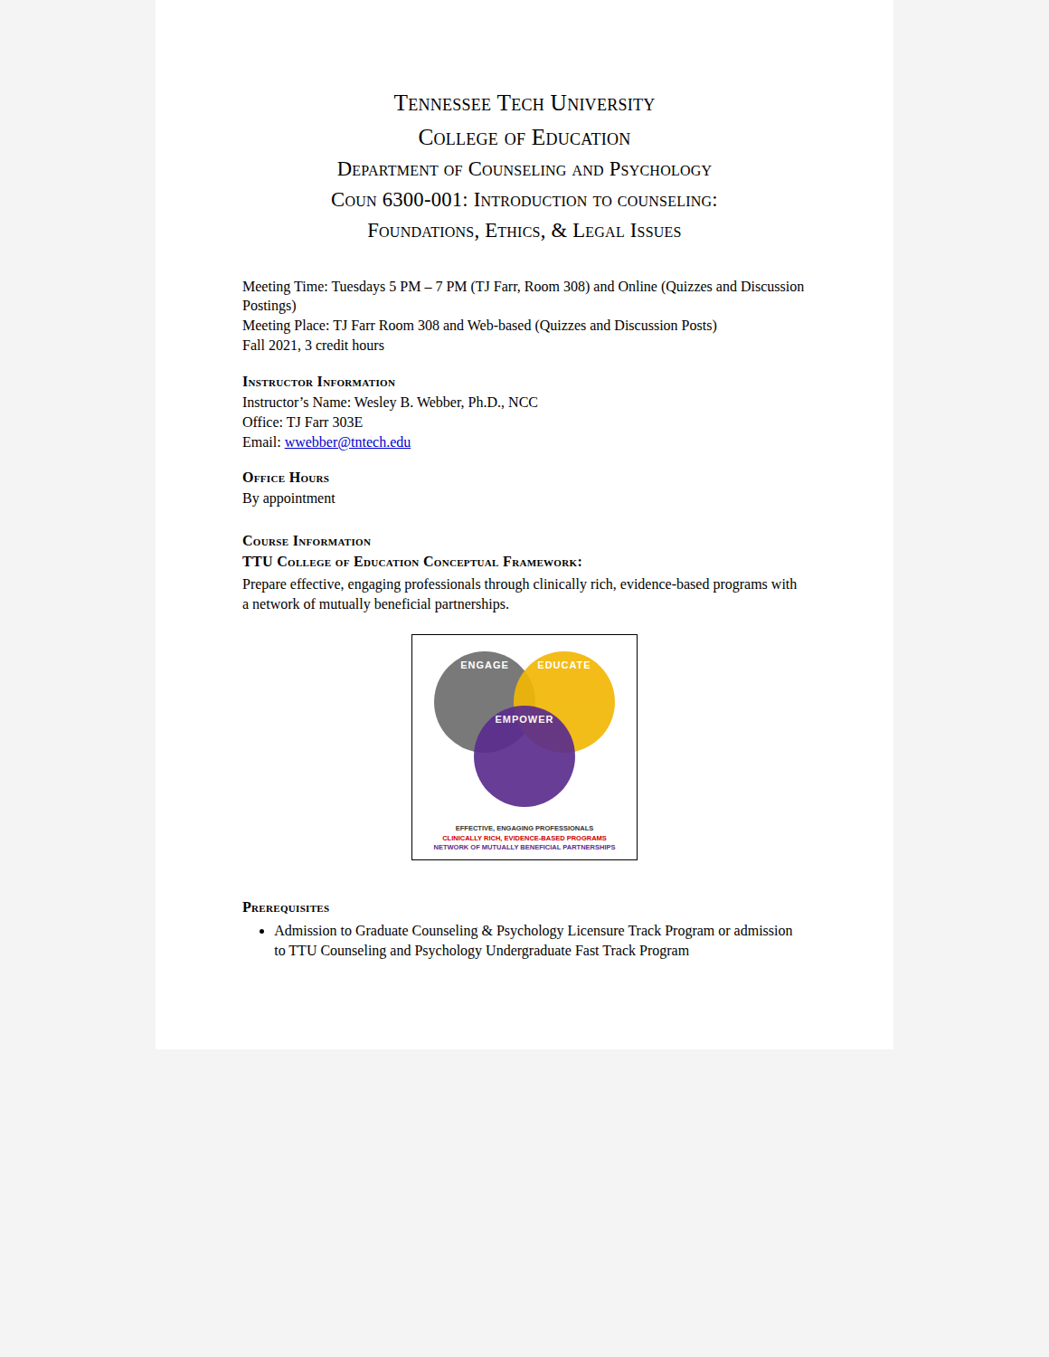TENNESSEE TECH UNIVERSITY
COLLEGE OF EDUCATION
DEPARTMENT OF COUNSELING AND PSYCHOLOGY
COUN 6300-001: INTRODUCTION TO COUNSELING:
FOUNDATIONS, ETHICS, & LEGAL ISSUES
Meeting Time: Tuesdays 5 PM – 7 PM (TJ Farr, Room 308) and Online (Quizzes and Discussion Postings)
Meeting Place: TJ Farr Room 308 and Web-based (Quizzes and Discussion Posts)
Fall 2021, 3 credit hours
Instructor Information
Instructor’s Name: Wesley B. Webber, Ph.D., NCC
Office: TJ Farr 303E
Email: wwebber@tntech.edu
Office Hours
By appointment
Course Information
TTU College of Education Conceptual Framework:
Prepare effective, engaging professionals through clinically rich, evidence-based programs with a network of mutually beneficial partnerships.
ENGAGE
EDUCATE
EMPOWER
EFFECTIVE, ENGAGING PROFESSIONALS
CLINICALLY RICH, EVIDENCE-BASED PROGRAMS
NETWORK OF MUTUALLY BENEFICIAL PARTNERSHIPS
Prerequisites
Admission to Graduate Counseling & Psychology Licensure Track Program or admission to TTU Counseling and Psychology Undergraduate Fast Track Program